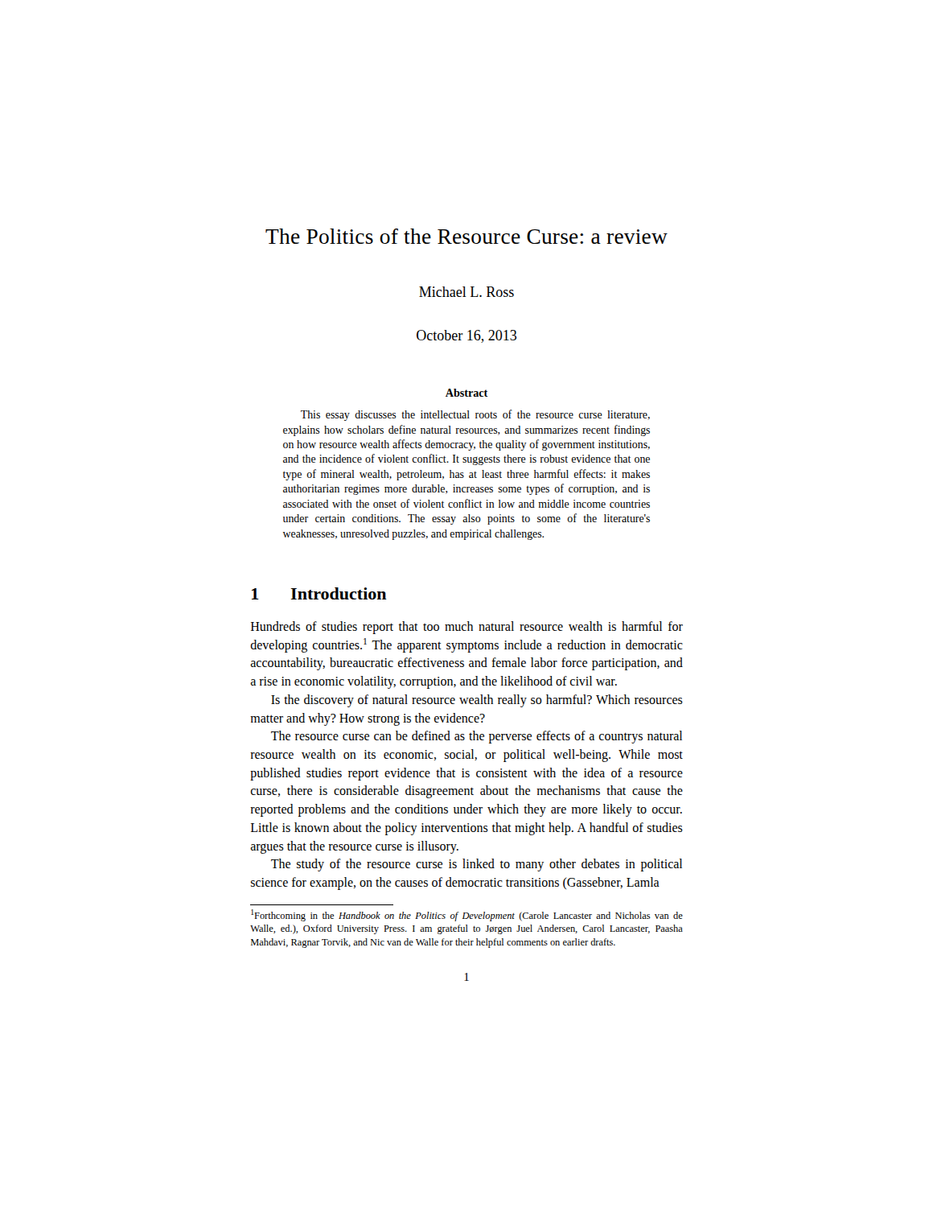The Politics of the Resource Curse: a review
Michael L. Ross
October 16, 2013
Abstract
This essay discusses the intellectual roots of the resource curse literature, explains how scholars define natural resources, and summarizes recent findings on how resource wealth affects democracy, the quality of government institutions, and the incidence of violent conflict. It suggests there is robust evidence that one type of mineral wealth, petroleum, has at least three harmful effects: it makes authoritarian regimes more durable, increases some types of corruption, and is associated with the onset of violent conflict in low and middle income countries under certain conditions. The essay also points to some of the literature's weaknesses, unresolved puzzles, and empirical challenges.
1 Introduction
Hundreds of studies report that too much natural resource wealth is harmful for developing countries.1 The apparent symptoms include a reduction in democratic accountability, bureaucratic effectiveness and female labor force participation, and a rise in economic volatility, corruption, and the likelihood of civil war.
Is the discovery of natural resource wealth really so harmful? Which resources matter and why? How strong is the evidence?
The resource curse can be defined as the perverse effects of a countrys natural resource wealth on its economic, social, or political well-being. While most published studies report evidence that is consistent with the idea of a resource curse, there is considerable disagreement about the mechanisms that cause the reported problems and the conditions under which they are more likely to occur. Little is known about the policy interventions that might help. A handful of studies argues that the resource curse is illusory.
The study of the resource curse is linked to many other debates in political science for example, on the causes of democratic transitions (Gassebner, Lamla
1 Forthcoming in the Handbook on the Politics of Development (Carole Lancaster and Nicholas van de Walle, ed.), Oxford University Press. I am grateful to Jørgen Juel Andersen, Carol Lancaster, Paasha Mahdavi, Ragnar Torvik, and Nic van de Walle for their helpful comments on earlier drafts.
1